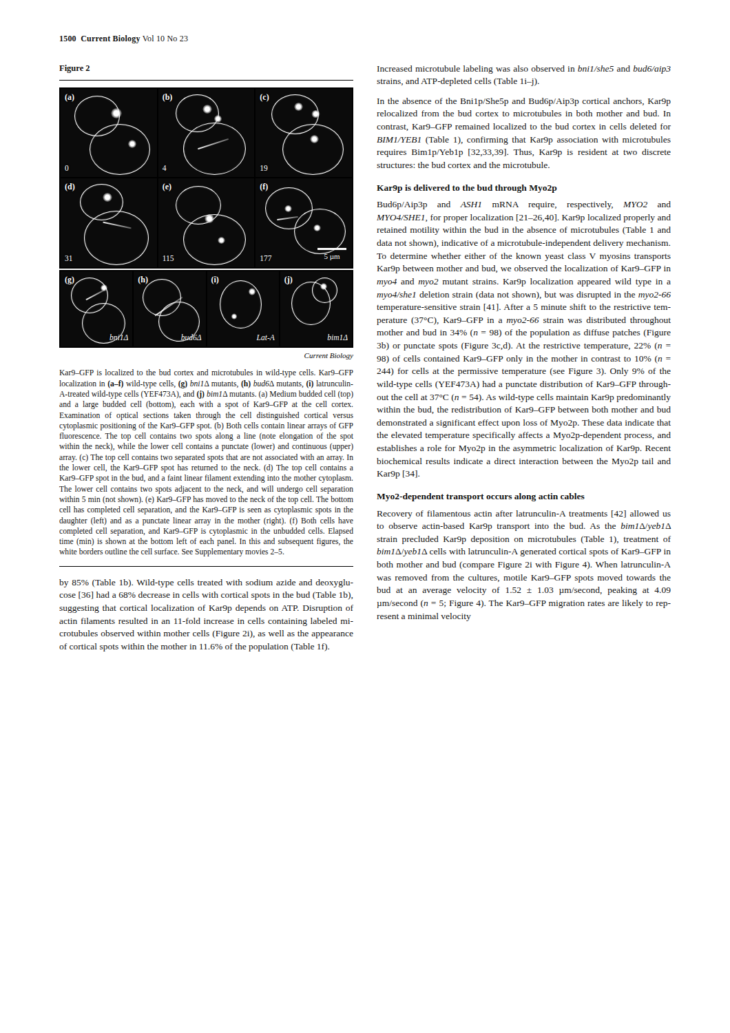1500 Current Biology Vol 10 No 23
Figure 2
(a)
0
(b)
4
(c)
19
(d)
31
(e)
115
(f)
177
5 µm
(g)
bni1Δ
(h)
bud6Δ
(i)
Lat-A
(j)
bim1Δ
Current Biology
Kar9–GFP is localized to the bud cortex and microtubules in wild-type cells. Kar9–GFP localization in (a–f) wild-type cells, (g) bni1 Δ mutants, (h) bud6 Δ mutants, (i) latrunculin-A-treated wild-type cells (YEF473A), and (j) bim1 Δ mutants. (a) Medium budded cell (top) and a large budded cell (bottom), each with a spot of Kar9–GFP at the cell cortex. Examination of optical sections taken through the cell distinguished cortical versus cytoplasmic positioning of the Kar9–GFP spot. (b) Both cells contain linear arrays of GFP fluorescence. The top cell contains two spots along a line (note elongation of the spot within the neck), while the lower cell contains a punctate (lower) and continuous (upper) array. (c) The top cell contains two separated spots that are not associated with an array. In the lower cell, the Kar9–GFP spot has returned to the neck. (d) The top cell contains a Kar9–GFP spot in the bud, and a faint linear filament extending into the mother cytoplasm. The lower cell contains two spots adjacent to the neck, and will undergo cell separation within 5 min (not shown). (e) Kar9–GFP has moved to the neck of the top cell. The bottom cell has completed cell separation, and the Kar9–GFP is seen as cytoplasmic spots in the daughter (left) and as a punctate linear array in the mother (right). (f) Both cells have completed cell separation, and Kar9–GFP is cytoplasmic in the unbudded cells. Elapsed time (min) is shown at the bottom left of each panel. In this and subsequent figures, the white borders outline the cell surface. See Supplementary movies 2–5.
by 85% (Table 1b). Wild-type cells treated with sodium azide and deoxyglucose [36] had a 68% decrease in cells with cortical spots in the bud (Table 1b), suggesting that cortical localization of Kar9p depends on ATP. Disruption of actin filaments resulted in an 11-fold increase in cells containing labeled microtubules observed within mother cells (Figure 2i), as well as the appearance of cortical spots within the mother in 11.6% of the population (Table 1f).
Increased microtubule labeling was also observed in bni1/she5 and bud6/aip3 strains, and ATP-depleted cells (Table 1i–j).
In the absence of the Bni1p/She5p and Bud6p/Aip3p cortical anchors, Kar9p relocalized from the bud cortex to microtubules in both mother and bud. In contrast, Kar9–GFP remained localized to the bud cortex in cells deleted for BIM1/YEB1 (Table 1), confirming that Kar9p association with microtubules requires Bim1p/Yeb1p [32,33,39]. Thus, Kar9p is resident at two discrete structures: the bud cortex and the microtubule.
Kar9p is delivered to the bud through Myo2p
Bud6p/Aip3p and ASH1 mRNA require, respectively, MYO2 and MYO4/SHE1, for proper localization [21–26,40]. Kar9p localized properly and retained motility within the bud in the absence of microtubules (Table 1 and data not shown), indicative of a microtubule-independent delivery mechanism. To determine whether either of the known yeast class V myosins transports Kar9p between mother and bud, we observed the localization of Kar9–GFP in myo4 and myo2 mutant strains. Kar9p localization appeared wild type in a myo4/she1 deletion strain (data not shown), but was disrupted in the myo2-66 temperature-sensitive strain [41]. After a 5 minute shift to the restrictive temperature (37°C), Kar9–GFP in a myo2-66 strain was distributed throughout mother and bud in 34% (n = 98) of the population as diffuse patches (Figure 3b) or punctate spots (Figure 3c,d). At the restrictive temperature, 22% (n = 98) of cells contained Kar9–GFP only in the mother in contrast to 10% (n = 244) for cells at the permissive temperature (see Figure 3). Only 9% of the wild-type cells (YEF473A) had a punctate distribution of Kar9–GFP throughout the cell at 37°C (n = 54). As wild-type cells maintain Kar9p predominantly within the bud, the redistribution of Kar9–GFP between both mother and bud demonstrated a significant effect upon loss of Myo2p. These data indicate that the elevated temperature specifically affects a Myo2p-dependent process, and establishes a role for Myo2p in the asymmetric localization of Kar9p. Recent biochemical results indicate a direct interaction between the Myo2p tail and Kar9p [34].
Myo2-dependent transport occurs along actin cables
Recovery of filamentous actin after latrunculin-A treatments [42] allowed us to observe actin-based Kar9p transport into the bud. As the bim1 Δ/yeb1 Δ strain precluded Kar9p deposition on microtubules (Table 1), treatment of bim1 Δ/yeb1 Δ cells with latrunculin-A generated cortical spots of Kar9–GFP in both mother and bud (compare Figure 2i with Figure 4). When latrunculin-A was removed from the cultures, motile Kar9–GFP spots moved towards the bud at an average velocity of 1.52 ± 1.03 µm/second, peaking at 4.09 µm/second (n = 5; Figure 4). The Kar9–GFP migration rates are likely to represent a minimal velocity